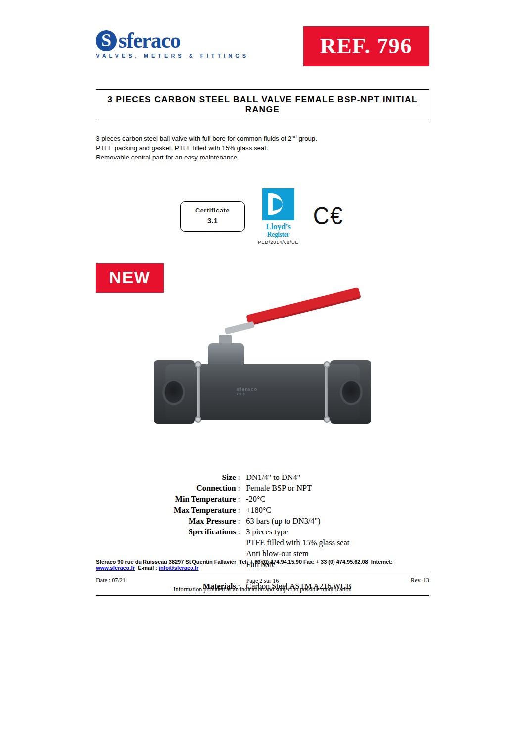sferaco
VALVES, METERS & FITTINGS
REF. 796
3 pieces carbon steel ball valve female BSP-NPT initial range
3 pieces carbon steel ball valve with full bore for common fluids of 2nd group.
PTFE packing and gasket, PTFE filled with 15% glass seat.
Removable central part for an easy maintenance.
Certificate
3.1
Lloyd’sRegister
PED/2014/68/UE
C€
NEW
sferaco796
| Size : | DN1/4" to DN4" |
| Connection : | Female BSP or NPT |
| Min Temperature : | -20°C |
| Max Temperature : | +180°C |
| Max Pressure : | 63 bars (up to DN3/4") |
| Specifications : | 3 pieces type |
| | PTFE filled with 15% glass seat |
| | Anti blow-out stem |
| | Full bore |
| Materials : | Carbon Steel ASTM A216 WCB |
Sferaco 90 rue du Ruisseau 38297 St Quentin Fallavier Tel: + 33 (0) 474.94.15.90 Fax: + 33 (0) 474.95.62.08 Internet: www.sferaco.fr E-mail : info@sferaco.fr
Date : 07/21 Rev. 13
Page 2 sur 16
Information provided as an indication and subject to possible modification